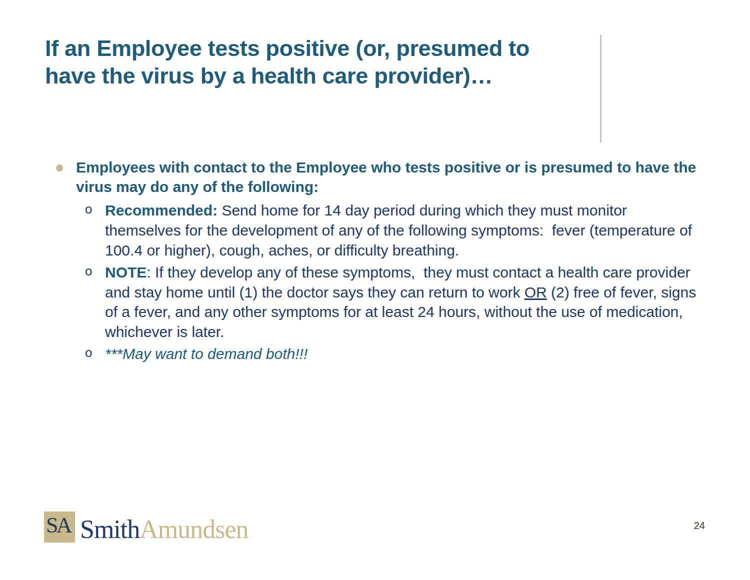If an Employee tests positive (or, presumed to have the virus by a health care provider)…
Employees with contact to the Employee who tests positive or is presumed to have the virus may do any of the following:
Recommended: Send home for 14 day period during which they must monitor themselves for the development of any of the following symptoms: fever (temperature of 100.4 or higher), cough, aches, or difficulty breathing.
NOTE: If they develop any of these symptoms, they must contact a health care provider and stay home until (1) the doctor says they can return to work OR (2) free of fever, signs of a fever, and any other symptoms for at least 24 hours, without the use of medication, whichever is later.
***May want to demand both!!!
Smith Amundsen
24